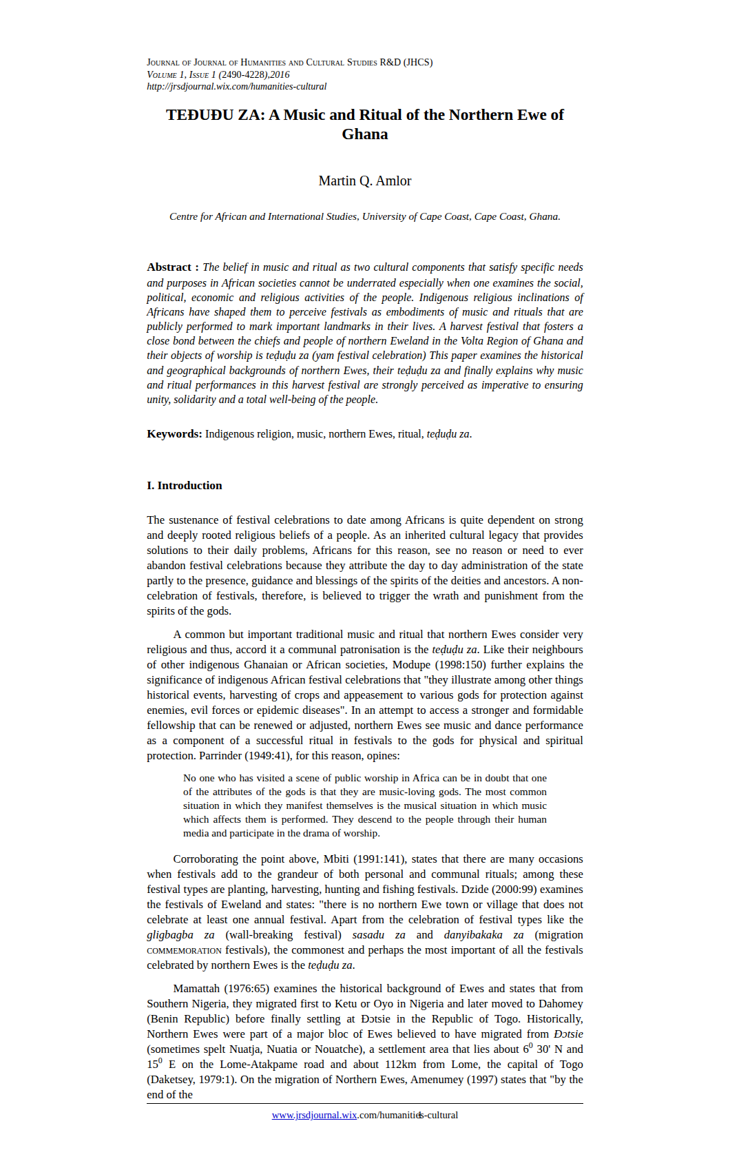Journal of Journal of Humanities and Cultural Studies R&D (JHCS)
Volume 1, Issue 1 (2490-4228),2016
http://jrsdjournal.wix.com/humanities-cultural
TEĐUĐU ZA: A Music and Ritual of the Northern Ewe of Ghana
Martin Q. Amlor
Centre for African and International Studies, University of Cape Coast, Cape Coast, Ghana.
Abstract : The belief in music and ritual as two cultural components that satisfy specific needs and purposes in African societies cannot be underrated especially when one examines the social, political, economic and religious activities of the people. Indigenous religious inclinations of Africans have shaped them to perceive festivals as embodiments of music and rituals that are publicly performed to mark important landmarks in their lives. A harvest festival that fosters a close bond between the chiefs and people of northern Eweland in the Volta Region of Ghana and their objects of worship is teḍuḍu za (yam festival celebration) This paper examines the historical and geographical backgrounds of northern Ewes, their teḍuḍu za and finally explains why music and ritual performances in this harvest festival are strongly perceived as imperative to ensuring unity, solidarity and a total well-being of the people.
Keywords: Indigenous religion, music, northern Ewes, ritual, teḍuḍu za.
I. Introduction
The sustenance of festival celebrations to date among Africans is quite dependent on strong and deeply rooted religious beliefs of a people. As an inherited cultural legacy that provides solutions to their daily problems, Africans for this reason, see no reason or need to ever abandon festival celebrations because they attribute the day to day administration of the state partly to the presence, guidance and blessings of the spirits of the deities and ancestors. A non-celebration of festivals, therefore, is believed to trigger the wrath and punishment from the spirits of the gods.
A common but important traditional music and ritual that northern Ewes consider very religious and thus, accord it a communal patronisation is the teḍuḍu za. Like their neighbours of other indigenous Ghanaian or African societies, Modupe (1998:150) further explains the significance of indigenous African festival celebrations that "they illustrate among other things historical events, harvesting of crops and appeasement to various gods for protection against enemies, evil forces or epidemic diseases". In an attempt to access a stronger and formidable fellowship that can be renewed or adjusted, northern Ewes see music and dance performance as a component of a successful ritual in festivals to the gods for physical and spiritual protection. Parrinder (1949:41), for this reason, opines:
No one who has visited a scene of public worship in Africa can be in doubt that one of the attributes of the gods is that they are music-loving gods. The most common situation in which they manifest themselves is the musical situation in which music which affects them is performed. They descend to the people through their human media and participate in the drama of worship.
Corroborating the point above, Mbiti (1991:141), states that there are many occasions when festivals add to the grandeur of both personal and communal rituals; among these festival types are planting, harvesting, hunting and fishing festivals. Dzide (2000:99) examines the festivals of Eweland and states: "there is no northern Ewe town or village that does not celebrate at least one annual festival. Apart from the celebration of festival types like the gligbagba za (wall-breaking festival) sasadu za and danyibakaka za (migration commemoration festivals), the commonest and perhaps the most important of all the festivals celebrated by northern Ewes is the teḍuḍu za.
Mamattah (1976:65) examines the historical background of Ewes and states that from Southern Nigeria, they migrated first to Ketu or Oyo in Nigeria and later moved to Dahomey (Benin Republic) before finally settling at Ɖɔtsie in the Republic of Togo. Historically, Northern Ewes were part of a major bloc of Ewes believed to have migrated from Ɖɔtsie (sometimes spelt Nuatja, Nuatia or Nouatche), a settlement area that lies about 60 30' N and 150 E on the Lome-Atakpame road and about 112km from Lome, the capital of Togo (Daketsey, 1979:1). On the migration of Northern Ewes, Amenumey (1997) states that "by the end of the
www.jrsdjournal.wix.com/humanities-cultural 1